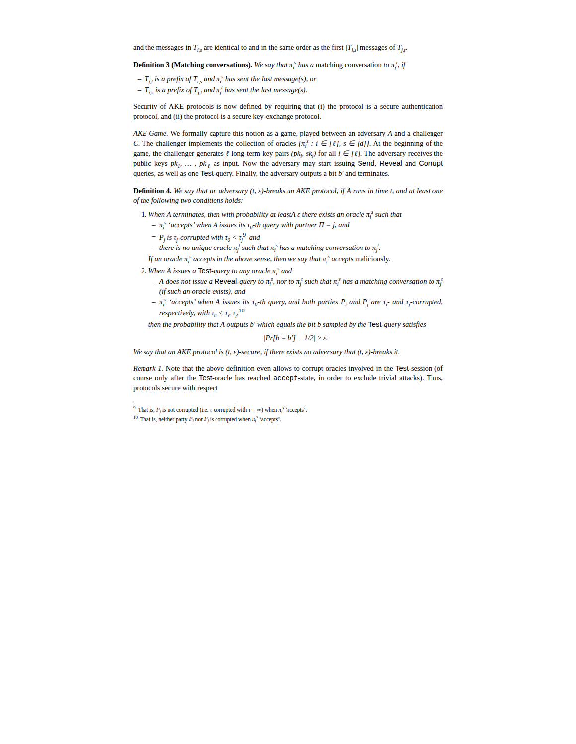and the messages in Ti,s are identical to and in the same order as the first |Ti,s| messages of Tj,t.
Definition 3 (Matching conversations). We say that πis has a matching conversation to πjt, if
Tj,t is a prefix of Ti,s and πis has sent the last message(s), or
Ti,s is a prefix of Tj,t and πjt has sent the last message(s).
Security of AKE protocols is now defined by requiring that (i) the protocol is a secure authentication protocol, and (ii) the protocol is a secure key-exchange protocol.
AKE Game. We formally capture this notion as a game, played between an adversary A and a challenger C. The challenger implements the collection of oracles {πis : i ∈ [ℓ], s ∈ [d]}. At the beginning of the game, the challenger generates ℓ long-term key pairs (pki, ski) for all i ∈ [ℓ]. The adversary receives the public keys pk1, … , pkℓ as input. Now the adversary may start issuing Send, Reveal and Corrupt queries, as well as one Test-query. Finally, the adversary outputs a bit b′ and terminates.
Definition 4. We say that an adversary (t, ε)-breaks an AKE protocol, if A runs in time t, and at least one of the following two conditions holds:
When A terminates, then with probability at least A ε there exists an oracle πis such that
πis ‘accepts’ when A issues its τ0-th query with partner Π = j, and
Pj is τj-corrupted with τ0 < τj 9 and
there is no unique oracle πjt such that πis has a matching conversation to πjt.
If an oracle πis accepts in the above sense, then we say that πis accepts maliciously.
When A issues a Test-query to any oracle πis and
A does not issue a Reveal-query to πis, nor to πjt such that πis has a matching conversation to πjt (if such an oracle exists), and
πis ‘accepts’ when A issues its τ0-th query, and both parties Pi and Pj are τi- and τj-corrupted, respectively, with τ0 < τi, τj, 10
then the probability that A outputs b′ which equals the bit b sampled by the Test-query satisfies
|Pr[b = b′] − 1/2| ≥ ε.
We say that an AKE protocol is (t, ε)-secure, if there exists no adversary that (t, ε)-breaks it.
Remark 1. Note that the above definition even allows to corrupt oracles involved in the Test-session (of course only after the Test-oracle has reached accept-state, in order to exclude trivial attacks). Thus, protocols secure with respect
9 That is, Pj is not corrupted (i.e. τ-corrupted with τ = ∞) when πis ‘accepts’.
10 That is, neither party Pi nor Pj is corrupted when πis ‘accepts’.